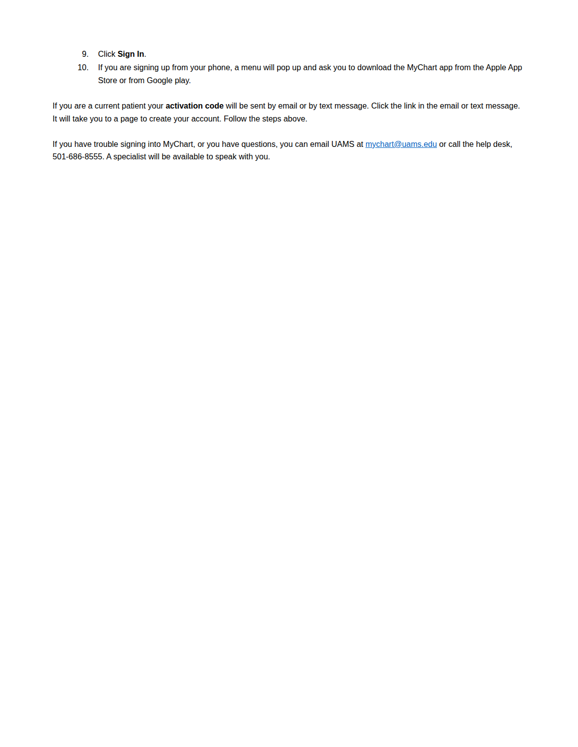Click Sign In.
If you are signing up from your phone, a menu will pop up and ask you to download the MyChart app from the Apple App Store or from Google play.
If you are a current patient your activation code will be sent by email or by text message. Click the link in the email or text message. It will take you to a page to create your account. Follow the steps above.
If you have trouble signing into MyChart, or you have questions, you can email UAMS at mychart@uams.edu or call the help desk, 501-686-8555. A specialist will be available to speak with you.